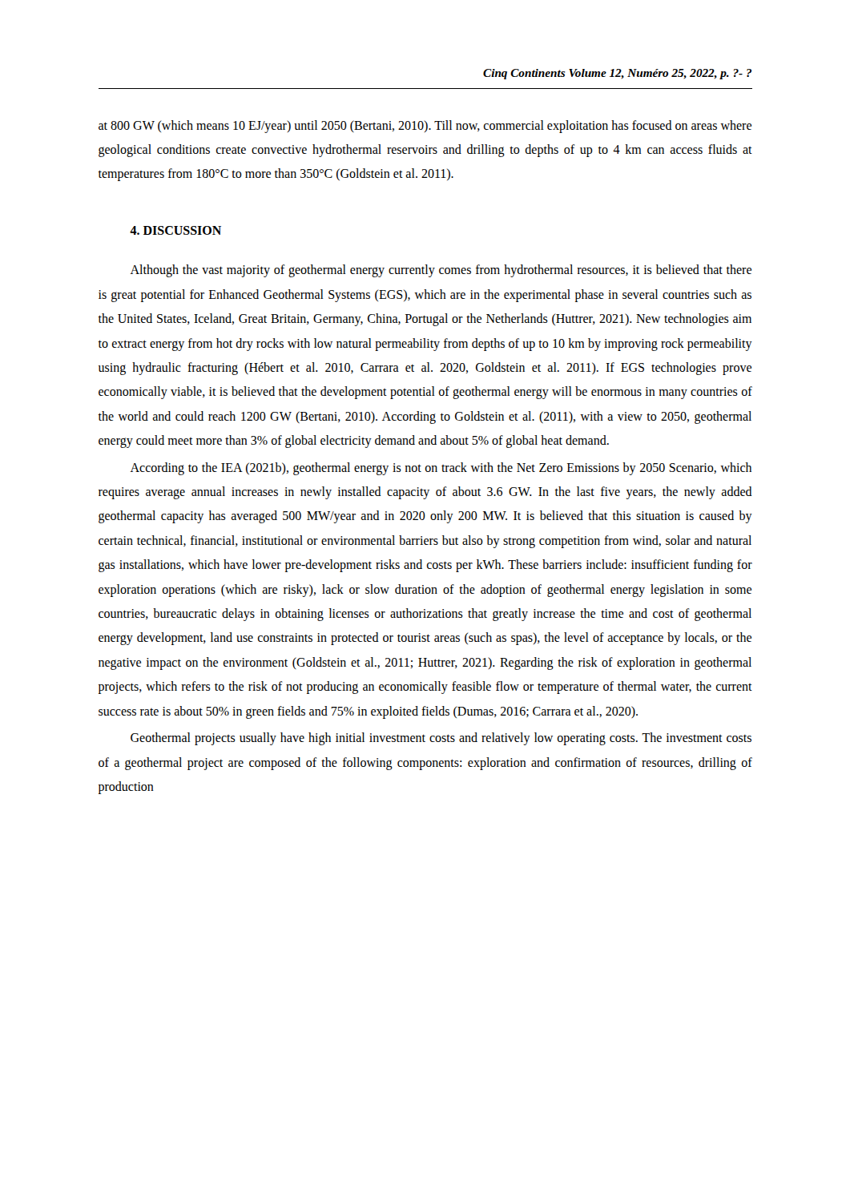Cinq Continents Volume 12, Numéro 25, 2022, p. ?- ?
at 800 GW (which means 10 EJ/year) until 2050 (Bertani, 2010). Till now, commercial exploitation has focused on areas where geological conditions create convective hydrothermal reservoirs and drilling to depths of up to 4 km can access fluids at temperatures from 180°C to more than 350°C (Goldstein et al. 2011).
4. DISCUSSION
Although the vast majority of geothermal energy currently comes from hydrothermal resources, it is believed that there is great potential for Enhanced Geothermal Systems (EGS), which are in the experimental phase in several countries such as the United States, Iceland, Great Britain, Germany, China, Portugal or the Netherlands (Huttrer, 2021). New technologies aim to extract energy from hot dry rocks with low natural permeability from depths of up to 10 km by improving rock permeability using hydraulic fracturing (Hébert et al. 2010, Carrara et al. 2020, Goldstein et al. 2011). If EGS technologies prove economically viable, it is believed that the development potential of geothermal energy will be enormous in many countries of the world and could reach 1200 GW (Bertani, 2010). According to Goldstein et al. (2011), with a view to 2050, geothermal energy could meet more than 3% of global electricity demand and about 5% of global heat demand.
According to the IEA (2021b), geothermal energy is not on track with the Net Zero Emissions by 2050 Scenario, which requires average annual increases in newly installed capacity of about 3.6 GW. In the last five years, the newly added geothermal capacity has averaged 500 MW/year and in 2020 only 200 MW. It is believed that this situation is caused by certain technical, financial, institutional or environmental barriers but also by strong competition from wind, solar and natural gas installations, which have lower pre-development risks and costs per kWh. These barriers include: insufficient funding for exploration operations (which are risky), lack or slow duration of the adoption of geothermal energy legislation in some countries, bureaucratic delays in obtaining licenses or authorizations that greatly increase the time and cost of geothermal energy development, land use constraints in protected or tourist areas (such as spas), the level of acceptance by locals, or the negative impact on the environment (Goldstein et al., 2011; Huttrer, 2021). Regarding the risk of exploration in geothermal projects, which refers to the risk of not producing an economically feasible flow or temperature of thermal water, the current success rate is about 50% in green fields and 75% in exploited fields (Dumas, 2016; Carrara et al., 2020).
Geothermal projects usually have high initial investment costs and relatively low operating costs. The investment costs of a geothermal project are composed of the following components: exploration and confirmation of resources, drilling of production